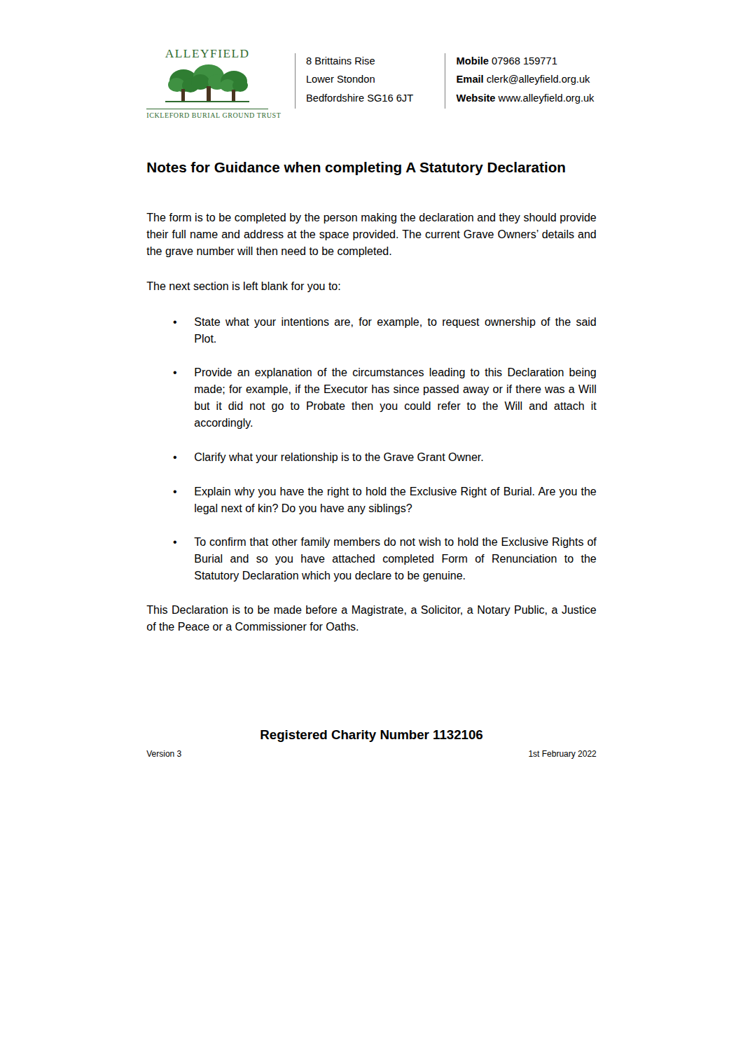ALLEYFIELD
ICKLEFORD BURIAL GROUND TRUST
8 Brittains Rise
Lower Stondon
Bedfordshire SG16 6JT
Mobile 07968 159771
Email clerk@alleyfield.org.uk
Website www.alleyfield.org.uk
Notes for Guidance when completing A Statutory Declaration
The form is to be completed by the person making the declaration and they should provide their full name and address at the space provided. The current Grave Owners’ details and the grave number will then need to be completed.
The next section is left blank for you to:
State what your intentions are, for example, to request ownership of the said Plot.
Provide an explanation of the circumstances leading to this Declaration being made; for example, if the Executor has since passed away or if there was a Will but it did not go to Probate then you could refer to the Will and attach it accordingly.
Clarify what your relationship is to the Grave Grant Owner.
Explain why you have the right to hold the Exclusive Right of Burial. Are you the legal next of kin? Do you have any siblings?
To confirm that other family members do not wish to hold the Exclusive Rights of Burial and so you have attached completed Form of Renunciation to the Statutory Declaration which you declare to be genuine.
This Declaration is to be made before a Magistrate, a Solicitor, a Notary Public, a Justice of the Peace or a Commissioner for Oaths.
Registered Charity Number 1132106
Version 3 1st February 2022